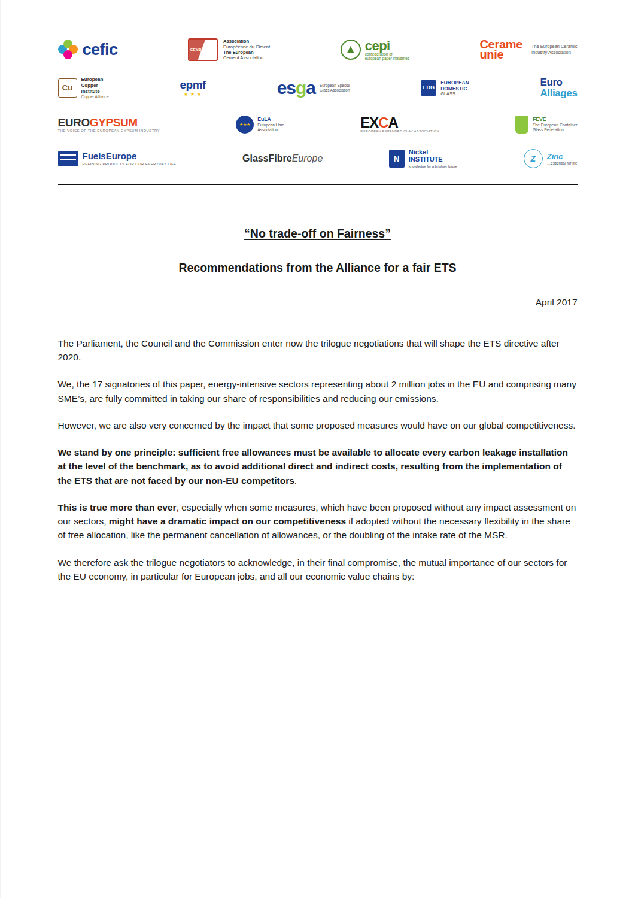cefic
CEMBUREAU
Association Européenne du Ciment The European Cement Association
cepi
confederation of
european paper industries
Cerameunie
The European Ceramic
Industry Association
Cu
European Copper Institute Copper Alliance
epmf
★ ★ ★
esga
European Special
Glass Association
EDG
EUROPEAN
DOMESTICGLASS
Euro
Alliages
EUROGYPSUM
THE VOICE OF THE EUROPEAN GYPSUM INDUSTRY
★★★
EuLAEuropean Lime
Association
EXCA
EUROPEAN EXPANDED CLAY ASSOCIATION
FEVE The European Container Glass Federation
FuelsEuropeREFINING PRODUCTS FOR OUR EVERYDAY LIFE
GlassFibreEurope
N
Nickel
INSTITUTEknowledge for a brighter future
Z
Zinc…essential for life
“No trade-off on Fairness”
Recommendations from the Alliance for a fair ETS
April 2017
The Parliament, the Council and the Commission enter now the trilogue negotiations that will shape the ETS directive after 2020.
We, the 17 signatories of this paper, energy-intensive sectors representing about 2 million jobs in the EU and comprising many SME’s, are fully committed in taking our share of responsibilities and reducing our emissions.
However, we are also very concerned by the impact that some proposed measures would have on our global competitiveness.
We stand by one principle: sufficient free allowances must be available to allocate every carbon leakage installation at the level of the benchmark, as to avoid additional direct and indirect costs, resulting from the implementation of the ETS that are not faced by our non-EU competitors.
This is true more than ever, especially when some measures, which have been proposed without any impact assessment on our sectors, might have a dramatic impact on our competitiveness if adopted without the necessary flexibility in the share of free allocation, like the permanent cancellation of allowances, or the doubling of the intake rate of the MSR.
We therefore ask the trilogue negotiators to acknowledge, in their final compromise, the mutual importance of our sectors for the EU economy, in particular for European jobs, and all our economic value chains by: